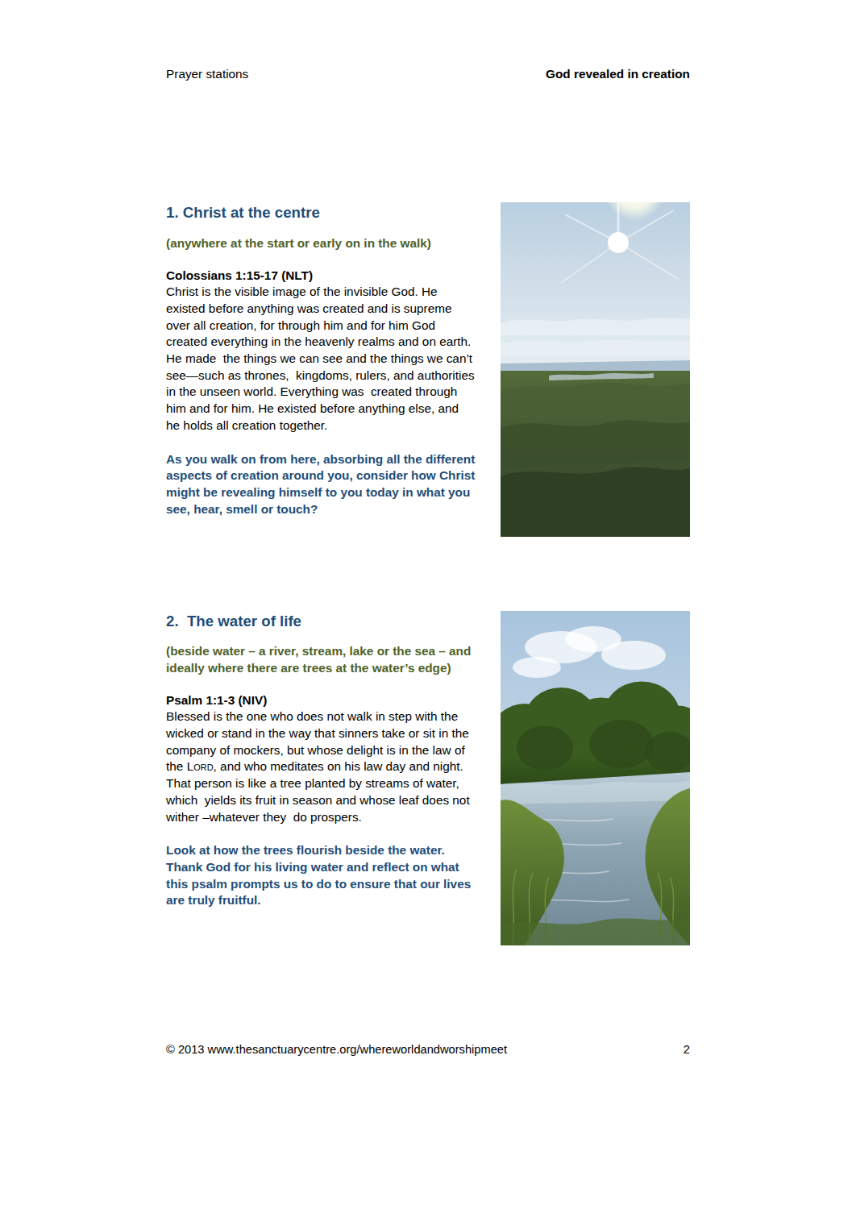Prayer stations
God revealed in creation
1. Christ at the centre
(anywhere at the start or early on in the walk)
Colossians 1:15-17 (NLT)
Christ is the visible image of the invisible God. He existed before anything was created and is supreme over all creation, for through him and for him God created everything in the heavenly realms and on earth. He made the things we can see and the things we can’t see—such as thrones, kingdoms, rulers, and authorities in the unseen world. Everything was created through him and for him. He existed before anything else, and he holds all creation together.
As you walk on from here, absorbing all the different aspects of creation around you, consider how Christ might be revealing himself to you today in what you see, hear, smell or touch?
2. The water of life
(beside water – a river, stream, lake or the sea – and ideally where there are trees at the water’s edge)
Psalm 1:1-3 (NIV)
Blessed is the one who does not walk in step with the wicked or stand in the way that sinners take or sit in the company of mockers, but whose delight is in the law of the Lord, and who meditates on his law day and night. That person is like a tree planted by streams of water, which yields its fruit in season and whose leaf does not wither –whatever they do prospers.
Look at how the trees flourish beside the water. Thank God for his living water and reflect on what this psalm prompts us to do to ensure that our lives are truly fruitful.
© 2013 www.thesanctuarycentre.org/whereworldandworshipmeet
2